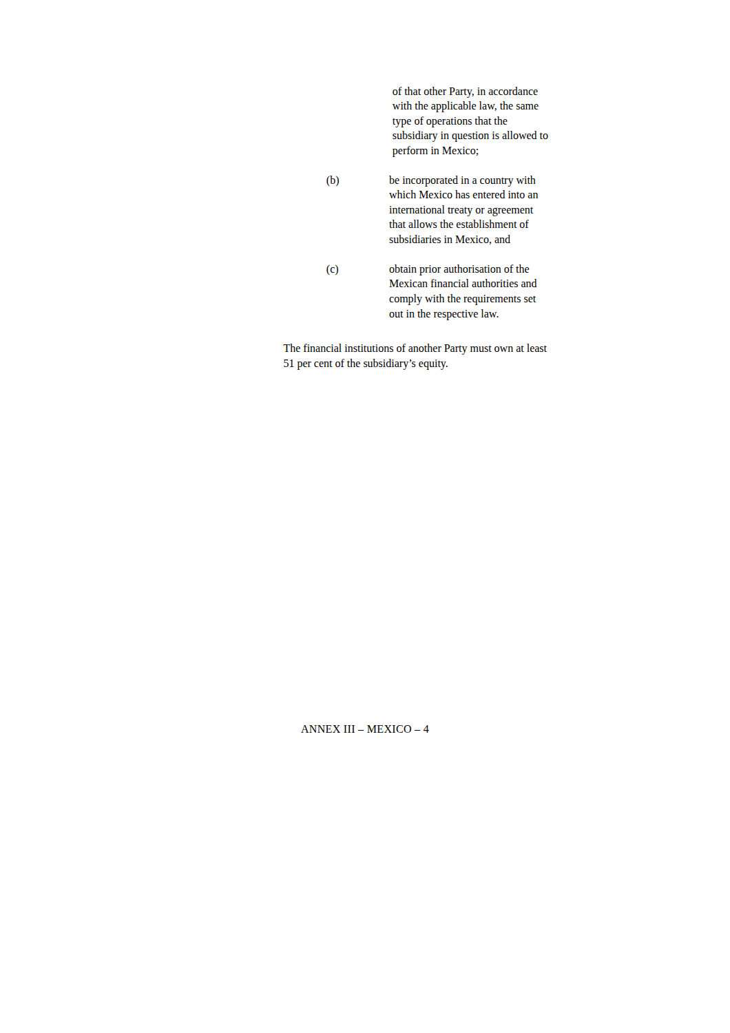of that other Party, in accordance with the applicable law, the same type of operations that the subsidiary in question is allowed to perform in Mexico;
(b)
be incorporated in a country with which Mexico has entered into an international treaty or agreement that allows the establishment of subsidiaries in Mexico, and
(c)
obtain prior authorisation of the Mexican financial authorities and comply with the requirements set out in the respective law.
The financial institutions of another Party must own at least 51 per cent of the subsidiary’s equity.
ANNEX III – MEXICO – 4